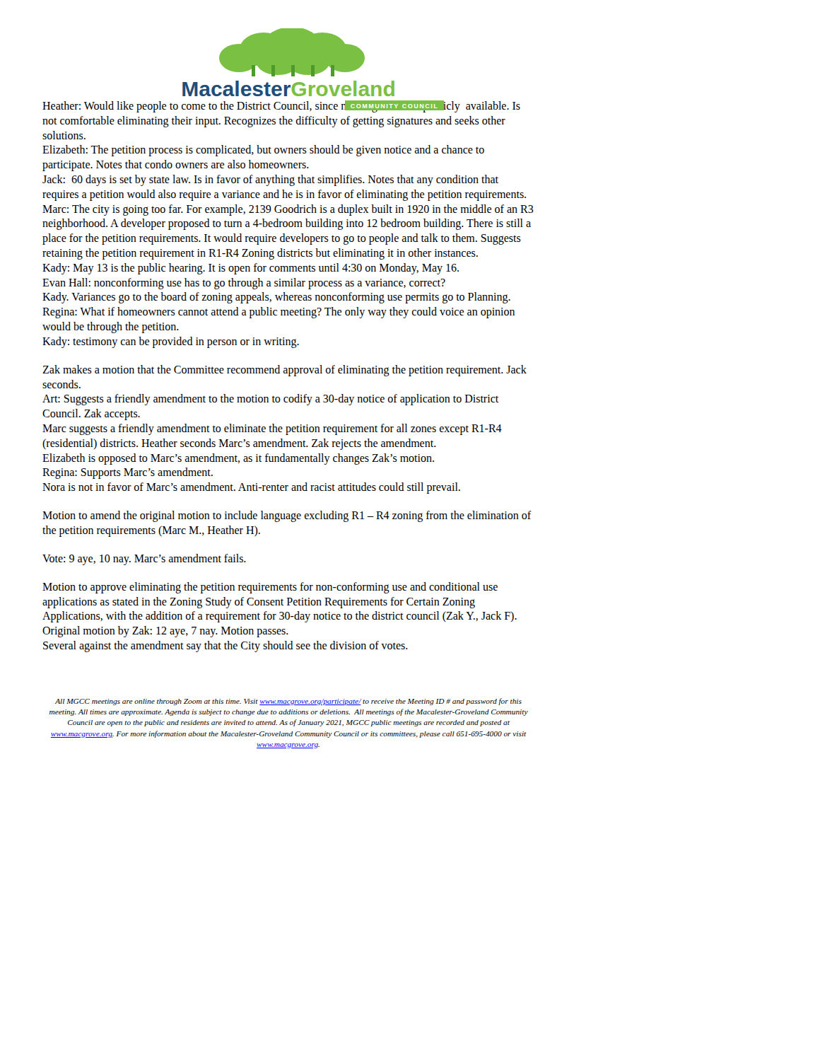MacalesterGroveland COMMUNITY COUNCIL
Heather: Would like people to come to the District Council, since meeting dates are publicly available. Is not comfortable eliminating their input. Recognizes the difficulty of getting signatures and seeks other solutions.
Elizabeth: The petition process is complicated, but owners should be given notice and a chance to participate. Notes that condo owners are also homeowners.
Jack: 60 days is set by state law. Is in favor of anything that simplifies. Notes that any condition that requires a petition would also require a variance and he is in favor of eliminating the petition requirements.
Marc: The city is going too far. For example, 2139 Goodrich is a duplex built in 1920 in the middle of an R3 neighborhood. A developer proposed to turn a 4-bedroom building into 12 bedroom building. There is still a place for the petition requirements. It would require developers to go to people and talk to them. Suggests retaining the petition requirement in R1-R4 Zoning districts but eliminating it in other instances.
Kady: May 13 is the public hearing. It is open for comments until 4:30 on Monday, May 16.
Evan Hall: nonconforming use has to go through a similar process as a variance, correct?
Kady. Variances go to the board of zoning appeals, whereas nonconforming use permits go to Planning.
Regina: What if homeowners cannot attend a public meeting? The only way they could voice an opinion would be through the petition.
Kady: testimony can be provided in person or in writing.
Zak makes a motion that the Committee recommend approval of eliminating the petition requirement. Jack seconds.
Art: Suggests a friendly amendment to the motion to codify a 30-day notice of application to District Council. Zak accepts.
Marc suggests a friendly amendment to eliminate the petition requirement for all zones except R1-R4 (residential) districts. Heather seconds Marc’s amendment. Zak rejects the amendment.
Elizabeth is opposed to Marc’s amendment, as it fundamentally changes Zak’s motion.
Regina: Supports Marc’s amendment.
Nora is not in favor of Marc’s amendment. Anti-renter and racist attitudes could still prevail.
Motion to amend the original motion to include language excluding R1 – R4 zoning from the elimination of the petition requirements (Marc M., Heather H).
Vote: 9 aye, 10 nay. Marc’s amendment fails.
Motion to approve eliminating the petition requirements for non-conforming use and conditional use applications as stated in the Zoning Study of Consent Petition Requirements for Certain Zoning Applications, with the addition of a requirement for 30-day notice to the district council (Zak Y., Jack F).
Original motion by Zak: 12 aye, 7 nay. Motion passes.
Several against the amendment say that the City should see the division of votes.
All MGCC meetings are online through Zoom at this time. Visit www.macgrove.org/participate/ to receive the Meeting ID # and password for this meeting. All times are approximate. Agenda is subject to change due to additions or deletions. All meetings of the Macalester-Groveland Community Council are open to the public and residents are invited to attend. As of January 2021, MGCC public meetings are recorded and posted at www.macgrove.org. For more information about the Macalester-Groveland Community Council or its committees, please call 651-695-4000 or visit www.macgrove.org.